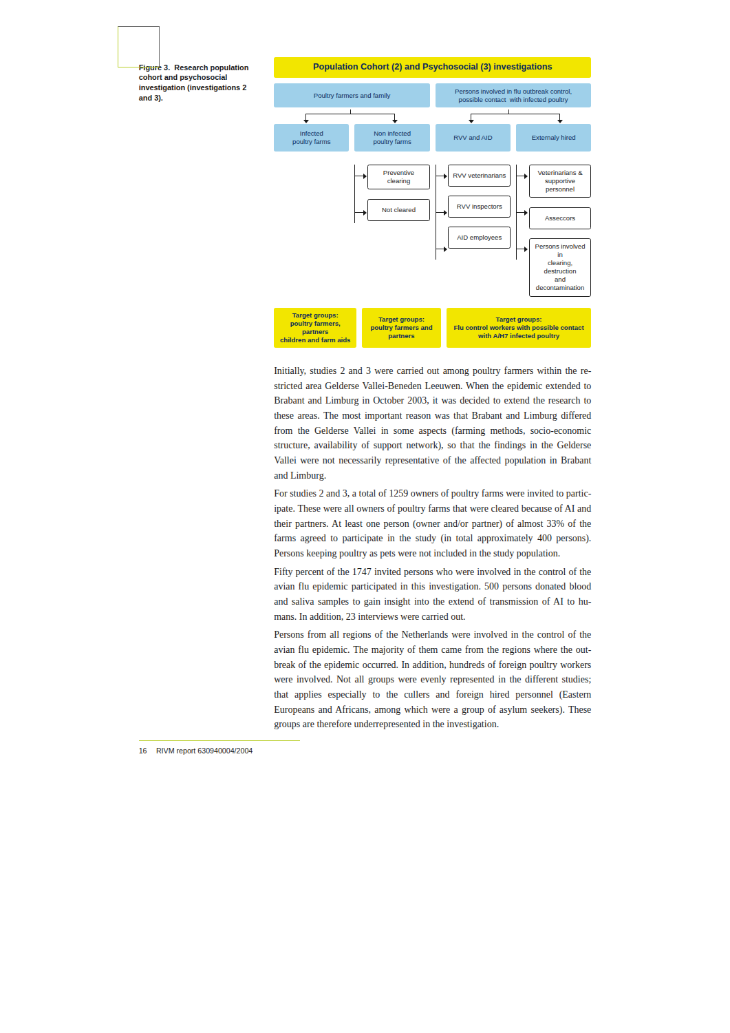Figure 3. Research population cohort and psychosocial investigation (investigations 2 and 3).
Population Cohort (2) and Psychosocial (3) investigations
Poultry farmers and family
Persons involved in flu outbreak control,
possible contact with infected poultry
Infected
poultry farms
Non infected
poultry farms
RVV and AID
Externaly hired
Preventive
clearing
Not cleared
RVV veterinarians
RVV inspectors
AID employees
Veterinarians &
supportive personnel
Asseccors
Persons involved in
clearing, destruction
and decontamination
Target groups:
poultry farmers, partners
children and farm aids
Target groups:
poultry farmers and partners
Target groups:
Flu control workers with possible contact
with A/H7 infected poultry
Initially, studies 2 and 3 were carried out among poultry farmers within the restricted area Gelderse Vallei-Beneden Leeuwen. When the epidemic extended to Brabant and Limburg in October 2003, it was decided to extend the research to these areas. The most important reason was that Brabant and Limburg differed from the Gelderse Vallei in some aspects (farming methods, socio-economic structure, availability of support network), so that the findings in the Gelderse Vallei were not necessarily representative of the affected population in Brabant and Limburg.
For studies 2 and 3, a total of 1259 owners of poultry farms were invited to participate. These were all owners of poultry farms that were cleared because of AI and their partners. At least one person (owner and/or partner) of almost 33% of the farms agreed to participate in the study (in total approximately 400 persons). Persons keeping poultry as pets were not included in the study population.
Fifty percent of the 1747 invited persons who were involved in the control of the avian flu epidemic participated in this investigation. 500 persons donated blood and saliva samples to gain insight into the extend of transmission of AI to humans. In addition, 23 interviews were carried out.
Persons from all regions of the Netherlands were involved in the control of the avian flu epidemic. The majority of them came from the regions where the outbreak of the epidemic occurred. In addition, hundreds of foreign poultry workers were involved. Not all groups were evenly represented in the different studies; that applies especially to the cullers and foreign hired personnel (Eastern Europeans and Africans, among which were a group of asylum seekers). These groups are therefore underrepresented in the investigation.
16 RIVM report 630940004/2004